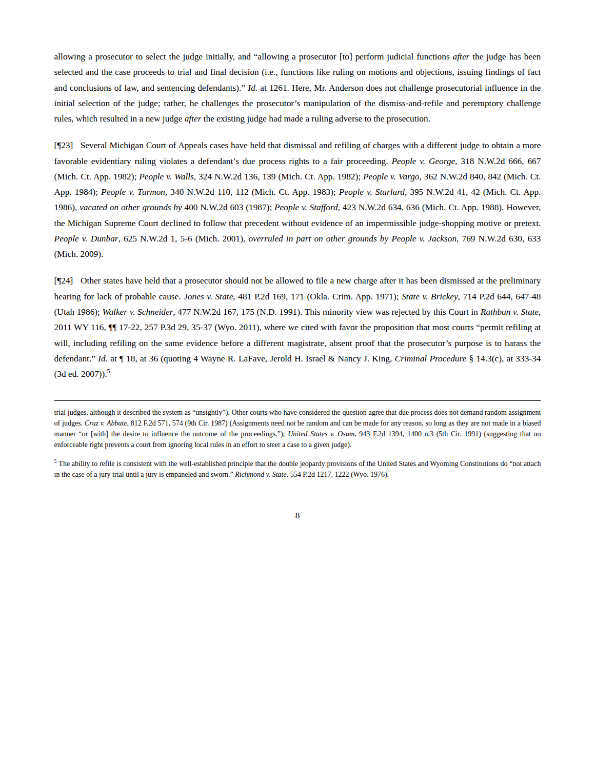allowing a prosecutor to select the judge initially, and “allowing a prosecutor [to] perform judicial functions after the judge has been selected and the case proceeds to trial and final decision (i.e., functions like ruling on motions and objections, issuing findings of fact and conclusions of law, and sentencing defendants).” Id. at 1261. Here, Mr. Anderson does not challenge prosecutorial influence in the initial selection of the judge; rather, he challenges the prosecutor’s manipulation of the dismiss-and-refile and peremptory challenge rules, which resulted in a new judge after the existing judge had made a ruling adverse to the prosecution.
[¶23] Several Michigan Court of Appeals cases have held that dismissal and refiling of charges with a different judge to obtain a more favorable evidentiary ruling violates a defendant’s due process rights to a fair proceeding. People v. George, 318 N.W.2d 666, 667 (Mich. Ct. App. 1982); People v. Walls, 324 N.W.2d 136, 139 (Mich. Ct. App. 1982); People v. Vargo, 362 N.W.2d 840, 842 (Mich. Ct. App. 1984); People v. Turmon, 340 N.W.2d 110, 112 (Mich. Ct. App. 1983); People v. Starlard, 395 N.W.2d 41, 42 (Mich. Ct. App. 1986), vacated on other grounds by 400 N.W.2d 603 (1987); People v. Stafford, 423 N.W.2d 634, 636 (Mich. Ct. App. 1988). However, the Michigan Supreme Court declined to follow that precedent without evidence of an impermissible judge-shopping motive or pretext. People v. Dunbar, 625 N.W.2d 1, 5-6 (Mich. 2001), overruled in part on other grounds by People v. Jackson, 769 N.W.2d 630, 633 (Mich. 2009).
[¶24] Other states have held that a prosecutor should not be allowed to file a new charge after it has been dismissed at the preliminary hearing for lack of probable cause. Jones v. State, 481 P.2d 169, 171 (Okla. Crim. App. 1971); State v. Brickey, 714 P.2d 644, 647-48 (Utah 1986); Walker v. Schneider, 477 N.W.2d 167, 175 (N.D. 1991). This minority view was rejected by this Court in Rathbun v. State, 2011 WY 116, ¶¶ 17-22, 257 P.3d 29, 35-37 (Wyo. 2011), where we cited with favor the proposition that most courts “permit refiling at will, including refiling on the same evidence before a different magistrate, absent proof that the prosecutor’s purpose is to harass the defendant.” Id. at ¶ 18, at 36 (quoting 4 Wayne R. LaFave, Jerold H. Israel & Nancy J. King, Criminal Procedure § 14.3(c), at 333-34 (3d ed. 2007)).5
trial judges, although it described the system as “unsightly”). Other courts who have considered the question agree that due process does not demand random assignment of judges. Cruz v. Abbate, 812 F.2d 571, 574 (9th Cir. 1987) (Assignments need not be random and can be made for any reason, so long as they are not made in a biased manner “or [with] the desire to influence the outcome of the proceedings.”); United States v. Osum, 943 F.2d 1394, 1400 n.3 (5th Cir. 1991) (suggesting that no enforceable right prevents a court from ignoring local rules in an effort to steer a case to a given judge).
5 The ability to refile is consistent with the well-established principle that the double jeopardy provisions of the United States and Wyoming Constitutions do “not attach in the case of a jury trial until a jury is empaneled and sworn.” Richmond v. State, 554 P.2d 1217, 1222 (Wyo. 1976).
8